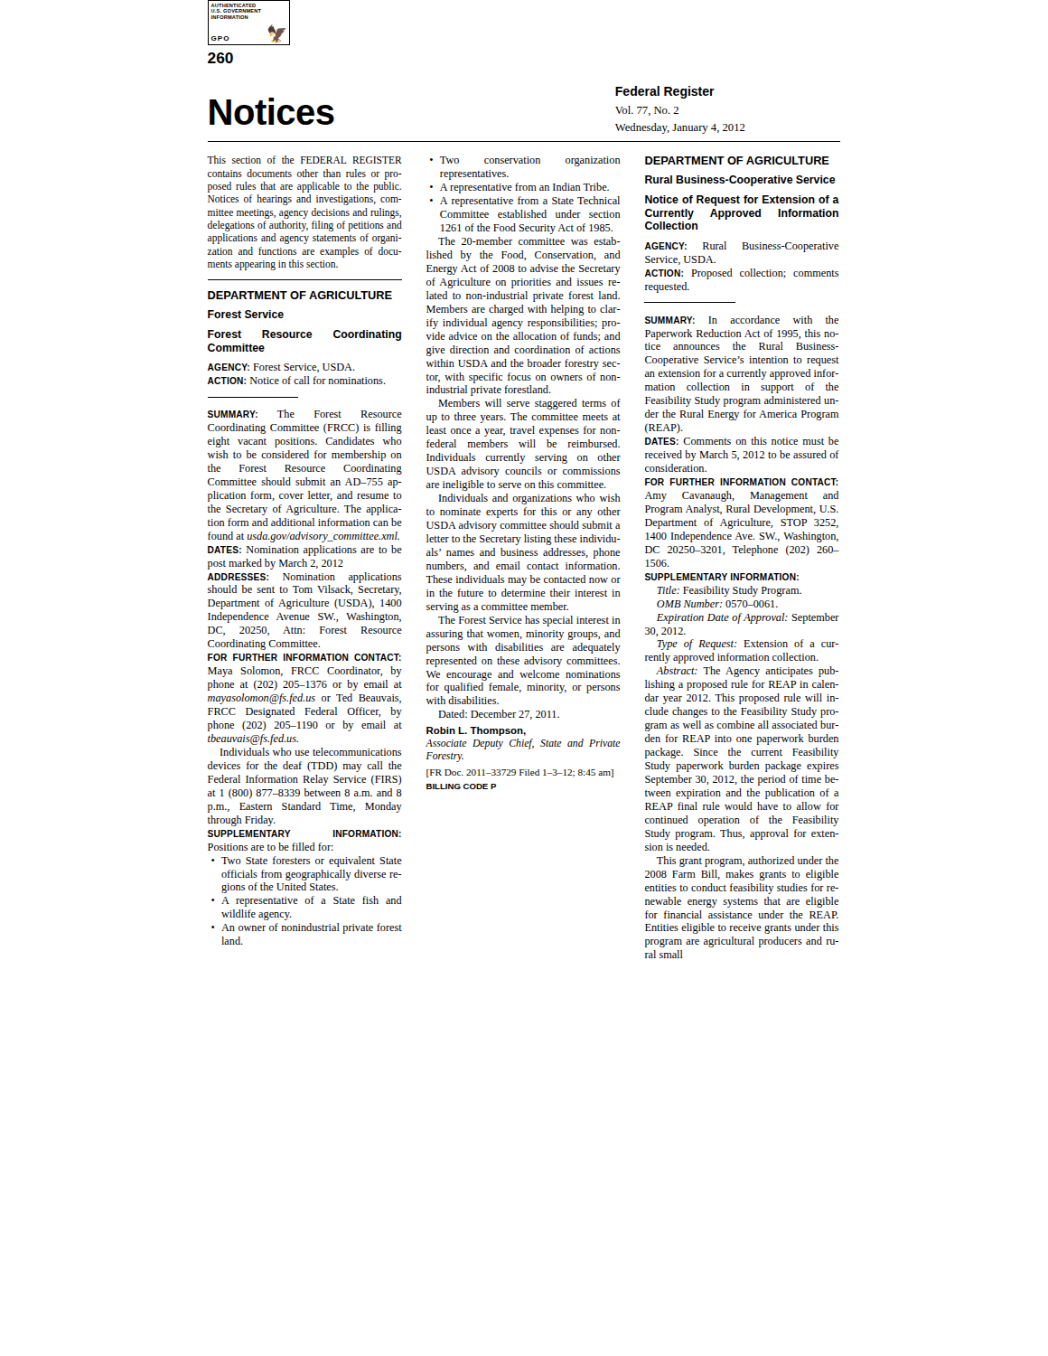Authenticated
U.S. Government
Information
GPO
🦅
260
Notices
Federal Register
Vol. 77, No. 2
Wednesday, January 4, 2012
This section of the FEDERAL REGISTER contains documents other than rules or proposed rules that are applicable to the public. Notices of hearings and investigations, committee meetings, agency decisions and rulings, delegations of authority, filing of petitions and applications and agency statements of organization and functions are examples of documents appearing in this section.
DEPARTMENT OF AGRICULTURE
Forest Service
Forest Resource Coordinating Committee
AGENCY: Forest Service, USDA.
ACTION: Notice of call for nominations.
SUMMARY: The Forest Resource Coordinating Committee (FRCC) is filling eight vacant positions. Candidates who wish to be considered for membership on the Forest Resource Coordinating Committee should submit an AD–755 application form, cover letter, and resume to the Secretary of Agriculture. The application form and additional information can be found at usda.gov/advisory_committee.xml.
DATES: Nomination applications are to be post marked by March 2, 2012
ADDRESSES: Nomination applications should be sent to Tom Vilsack, Secretary, Department of Agriculture (USDA), 1400 Independence Avenue SW., Washington, DC, 20250, Attn: Forest Resource Coordinating Committee.
FOR FURTHER INFORMATION CONTACT: Maya Solomon, FRCC Coordinator, by phone at (202) 205–1376 or by email at mayasolomon@fs.fed.us or Ted Beauvais, FRCC Designated Federal Officer, by phone (202) 205–1190 or by email at tbeauvais@fs.fed.us.
Individuals who use telecommunications devices for the deaf (TDD) may call the Federal Information Relay Service (FIRS) at 1 (800) 877–8339 between 8 a.m. and 8 p.m., Eastern Standard Time, Monday through Friday.
SUPPLEMENTARY INFORMATION: Positions are to be filled for:
Two State foresters or equivalent State officials from geographically diverse regions of the United States.
A representative of a State fish and wildlife agency.
An owner of nonindustrial private forest land.
Two conservation organization representatives.
A representative from an Indian Tribe.
A representative from a State Technical Committee established under section 1261 of the Food Security Act of 1985.
The 20-member committee was established by the Food, Conservation, and Energy Act of 2008 to advise the Secretary of Agriculture on priorities and issues related to non-industrial private forest land. Members are charged with helping to clarify individual agency responsibilities; provide advice on the allocation of funds; and give direction and coordination of actions within USDA and the broader forestry sector, with specific focus on owners of non-industrial private forestland.
Members will serve staggered terms of up to three years. The committee meets at least once a year, travel expenses for non-federal members will be reimbursed. Individuals currently serving on other USDA advisory councils or commissions are ineligible to serve on this committee.
Individuals and organizations who wish to nominate experts for this or any other USDA advisory committee should submit a letter to the Secretary listing these individuals’ names and business addresses, phone numbers, and email contact information. These individuals may be contacted now or in the future to determine their interest in serving as a committee member.
The Forest Service has special interest in assuring that women, minority groups, and persons with disabilities are adequately represented on these advisory committees. We encourage and welcome nominations for qualified female, minority, or persons with disabilities.
Dated: December 27, 2011.
Robin L. Thompson,
Associate Deputy Chief, State and Private Forestry.
[FR Doc. 2011–33729 Filed 1–3–12; 8:45 am]
BILLING CODE P
DEPARTMENT OF AGRICULTURE
Rural Business-Cooperative Service
Notice of Request for Extension of a Currently Approved Information Collection
AGENCY: Rural Business-Cooperative Service, USDA.
ACTION: Proposed collection; comments requested.
SUMMARY: In accordance with the Paperwork Reduction Act of 1995, this notice announces the Rural Business-Cooperative Service’s intention to request an extension for a currently approved information collection in support of the Feasibility Study program administered under the Rural Energy for America Program (REAP).
DATES: Comments on this notice must be received by March 5, 2012 to be assured of consideration.
FOR FURTHER INFORMATION CONTACT: Amy Cavanaugh, Management and Program Analyst, Rural Development, U.S. Department of Agriculture, STOP 3252, 1400 Independence Ave. SW., Washington, DC 20250–3201, Telephone (202) 260–1506.
SUPPLEMENTARY INFORMATION:
Title: Feasibility Study Program.
OMB Number: 0570–0061.
Expiration Date of Approval: September 30, 2012.
Type of Request: Extension of a currently approved information collection.
Abstract: The Agency anticipates publishing a proposed rule for REAP in calendar year 2012. This proposed rule will include changes to the Feasibility Study program as well as combine all associated burden for REAP into one paperwork burden package. Since the current Feasibility Study paperwork burden package expires September 30, 2012, the period of time between expiration and the publication of a REAP final rule would have to allow for continued operation of the Feasibility Study program. Thus, approval for extension is needed.
This grant program, authorized under the 2008 Farm Bill, makes grants to eligible entities to conduct feasibility studies for renewable energy systems that are eligible for financial assistance under the REAP. Entities eligible to receive grants under this program are agricultural producers and rural small